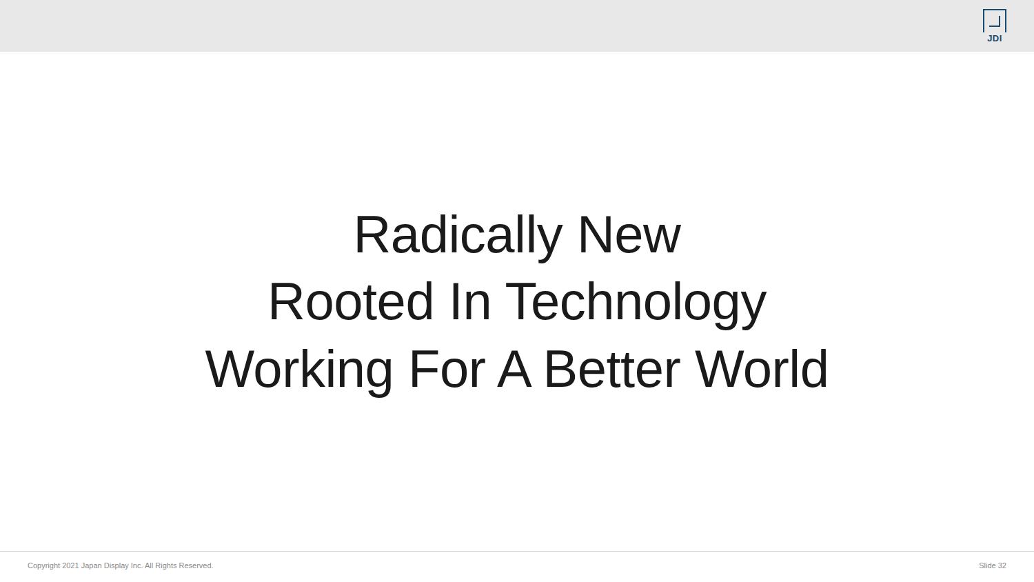JDI
Radically New Rooted In Technology Working For A Better World
Copyright 2021 Japan Display Inc. All Rights Reserved.
Slide 32